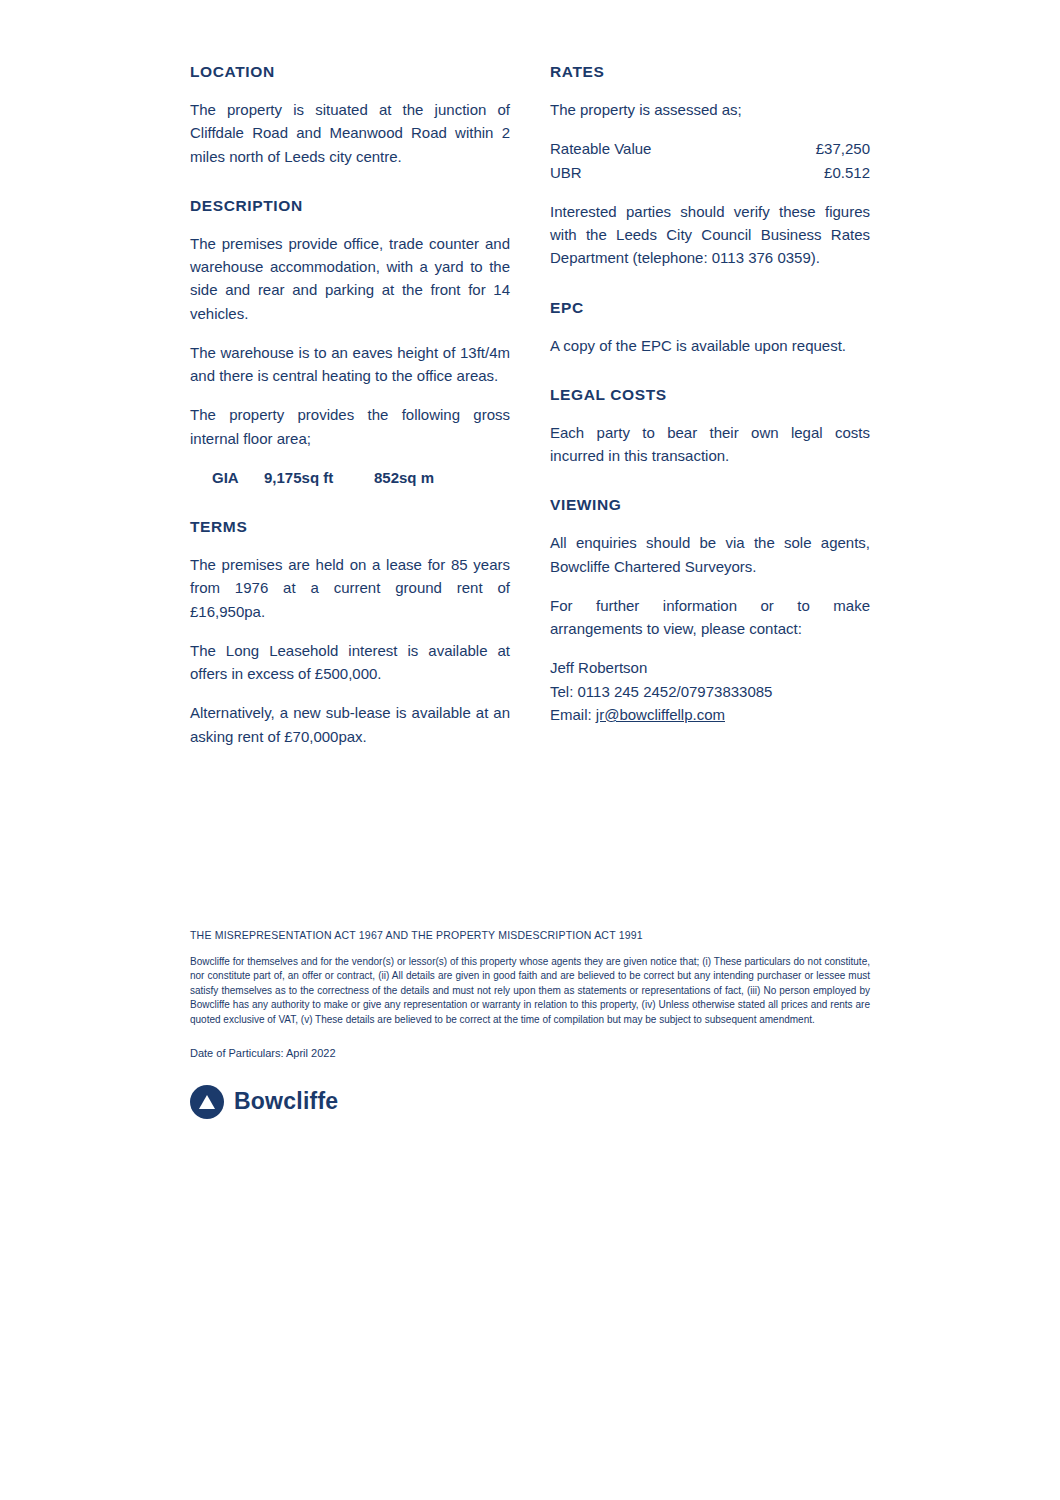Location
The property is situated at the junction of Cliffdale Road and Meanwood Road within 2 miles north of Leeds city centre.
Description
The premises provide office, trade counter and warehouse accommodation, with a yard to the side and rear and parking at the front for 14 vehicles.
The warehouse is to an eaves height of 13ft/4m and there is central heating to the office areas.
The property provides the following gross internal floor area;
GIA 9,175sq ft852sq m
Terms
The premises are held on a lease for 85 years from 1976 at a current ground rent of £16,950pa.
The Long Leasehold interest is available at offers in excess of £500,000.
Alternatively, a new sub-lease is available at an asking rent of £70,000pax.
Rates
The property is assessed as;
Rateable Value£37,250
UBR£0.512
Interested parties should verify these figures with the Leeds City Council Business Rates Department (telephone: 0113 376 0359).
EPC
A copy of the EPC is available upon request.
Legal Costs
Each party to bear their own legal costs incurred in this transaction.
Viewing
All enquiries should be via the sole agents, Bowcliffe Chartered Surveyors.
For further information or to make arrangements to view, please contact:
Jeff Robertson
Tel: 0113 245 2452/07973833085
Email: jr@bowcliffellp.com
THE MISREPRESENTATION ACT 1967 AND THE PROPERTY MISDESCRIPTION ACT 1991
Bowcliffe for themselves and for the vendor(s) or lessor(s) of this property whose agents they are given notice that; (i) These particulars do not constitute, nor constitute part of, an offer or contract, (ii) All details are given in good faith and are believed to be correct but any intending purchaser or lessee must satisfy themselves as to the correctness of the details and must not rely upon them as statements or representations of fact, (iii) No person employed by Bowcliffe has any authority to make or give any representation or warranty in relation to this property, (iv) Unless otherwise stated all prices and rents are quoted exclusive of VAT, (v) These details are believed to be correct at the time of compilation but may be subject to subsequent amendment.
Date of Particulars: April 2022
Bowcliffe